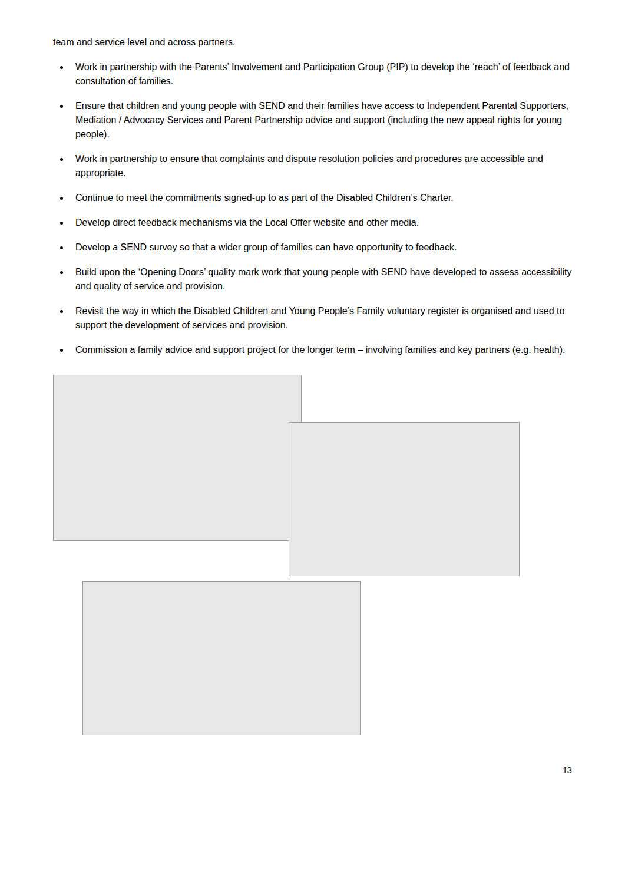team and service level and across partners.
Work in partnership with the Parents’ Involvement and Participation Group (PIP) to develop the ‘reach’ of feedback and consultation of families.
Ensure that children and young people with SEND and their families have access to Independent Parental Supporters, Mediation / Advocacy Services and Parent Partnership advice and support (including the new appeal rights for young people).
Work in partnership to ensure that complaints and dispute resolution policies and procedures are accessible and appropriate.
Continue to meet the commitments signed-up to as part of the Disabled Children’s Charter.
Develop direct feedback mechanisms via the Local Offer website and other media.
Develop a SEND survey so that a wider group of families can have opportunity to feedback.
Build upon the ‘Opening Doors’ quality mark work that young people with SEND have developed to assess accessibility and quality of service and provision.
Revisit the way in which the Disabled Children and Young People’s Family voluntary register is organised and used to support the development of services and provision.
Commission a family advice and support project for the longer term – involving families and key partners (e.g. health).
13